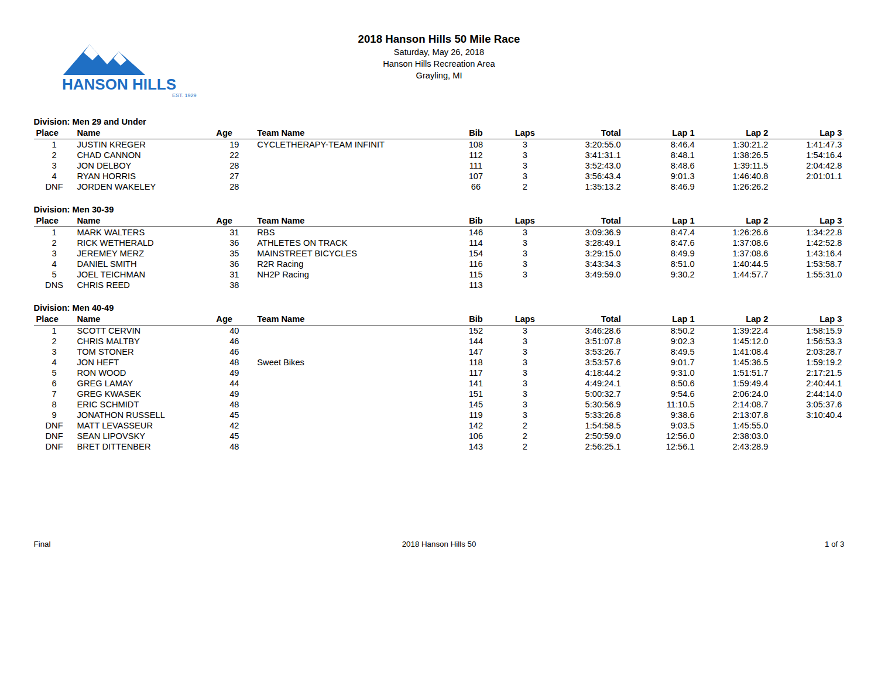HANSON HILLS EST. 1929
2018 Hanson Hills 50 Mile Race
Saturday, May 26, 2018
Hanson Hills Recreation Area
Grayling, MI
Division: Men 29 and Under
| Place | Name | Age | Team Name | Bib | Laps | Total | Lap 1 | Lap 2 | Lap 3 |
| --- | --- | --- | --- | --- | --- | --- | --- | --- | --- |
| 1 | JUSTIN KREGER | 19 | CYCLETHERAPY-TEAM INFINIT | 108 | 3 | 3:20:55.0 | 8:46.4 | 1:30:21.2 | 1:41:47.3 |
| 2 | CHAD CANNON | 22 | | 112 | 3 | 3:41:31.1 | 8:48.1 | 1:38:26.5 | 1:54:16.4 |
| 3 | JON DELBOY | 28 | | 111 | 3 | 3:52:43.0 | 8:48.6 | 1:39:11.5 | 2:04:42.8 |
| 4 | RYAN HORRIS | 27 | | 107 | 3 | 3:56:43.4 | 9:01.3 | 1:46:40.8 | 2:01:01.1 |
| DNF | JORDEN WAKELEY | 28 | | 66 | 2 | 1:35:13.2 | 8:46.9 | 1:26:26.2 | |
Division: Men 30-39
| Place | Name | Age | Team Name | Bib | Laps | Total | Lap 1 | Lap 2 | Lap 3 |
| --- | --- | --- | --- | --- | --- | --- | --- | --- | --- |
| 1 | MARK WALTERS | 31 | RBS | 146 | 3 | 3:09:36.9 | 8:47.4 | 1:26:26.6 | 1:34:22.8 |
| 2 | RICK WETHERALD | 36 | ATHLETES ON TRACK | 114 | 3 | 3:28:49.1 | 8:47.6 | 1:37:08.6 | 1:42:52.8 |
| 3 | JEREMEY MERZ | 35 | MAINSTREET BICYCLES | 154 | 3 | 3:29:15.0 | 8:49.9 | 1:37:08.6 | 1:43:16.4 |
| 4 | DANIEL SMITH | 36 | R2R Racing | 116 | 3 | 3:43:34.3 | 8:51.0 | 1:40:44.5 | 1:53:58.7 |
| 5 | JOEL TEICHMAN | 31 | NH2P Racing | 115 | 3 | 3:49:59.0 | 9:30.2 | 1:44:57.7 | 1:55:31.0 |
| DNS | CHRIS REED | 38 | | 113 | | | | | |
Division: Men 40-49
| Place | Name | Age | Team Name | Bib | Laps | Total | Lap 1 | Lap 2 | Lap 3 |
| --- | --- | --- | --- | --- | --- | --- | --- | --- | --- |
| 1 | SCOTT CERVIN | 40 | | 152 | 3 | 3:46:28.6 | 8:50.2 | 1:39:22.4 | 1:58:15.9 |
| 2 | CHRIS MALTBY | 46 | | 144 | 3 | 3:51:07.8 | 9:02.3 | 1:45:12.0 | 1:56:53.3 |
| 3 | TOM STONER | 46 | | 147 | 3 | 3:53:26.7 | 8:49.5 | 1:41:08.4 | 2:03:28.7 |
| 4 | JON HEFT | 48 | Sweet Bikes | 118 | 3 | 3:53:57.6 | 9:01.7 | 1:45:36.5 | 1:59:19.2 |
| 5 | RON WOOD | 49 | | 117 | 3 | 4:18:44.2 | 9:31.0 | 1:51:51.7 | 2:17:21.5 |
| 6 | GREG LAMAY | 44 | | 141 | 3 | 4:49:24.1 | 8:50.6 | 1:59:49.4 | 2:40:44.1 |
| 7 | GREG KWASEK | 49 | | 151 | 3 | 5:00:32.7 | 9:54.6 | 2:06:24.0 | 2:44:14.0 |
| 8 | ERIC SCHMIDT | 48 | | 145 | 3 | 5:30:56.9 | 11:10.5 | 2:14:08.7 | 3:05:37.6 |
| 9 | JONATHON RUSSELL | 45 | | 119 | 3 | 5:33:26.8 | 9:38.6 | 2:13:07.8 | 3:10:40.4 |
| DNF | MATT LEVASSEUR | 42 | | 142 | 2 | 1:54:58.5 | 9:03.5 | 1:45:55.0 | |
| DNF | SEAN LIPOVSKY | 45 | | 106 | 2 | 2:50:59.0 | 12:56.0 | 2:38:03.0 | |
| DNF | BRET DITTENBER | 48 | | 143 | 2 | 2:56:25.1 | 12:56.1 | 2:43:28.9 | |
Final
2018 Hanson Hills 50
1 of 3